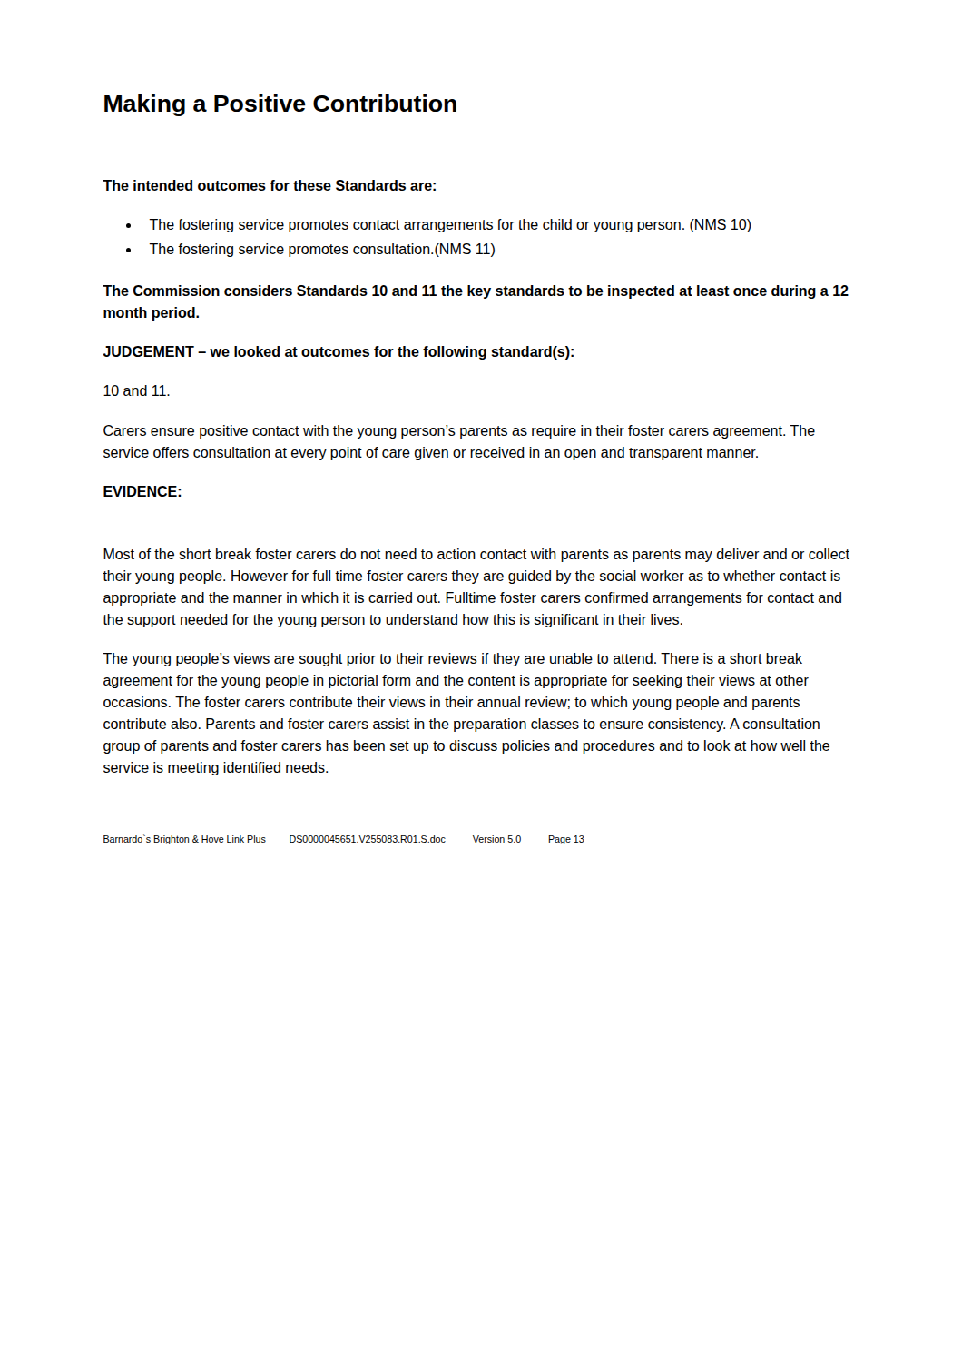Making a Positive Contribution
The intended outcomes for these Standards are:
The fostering service promotes contact arrangements for the child or young person. (NMS 10)
The fostering service promotes consultation.(NMS 11)
The Commission considers Standards 10 and 11 the key standards to be inspected at least once during a 12 month period.
JUDGEMENT – we looked at outcomes for the following standard(s):
10 and 11.
Carers ensure positive contact with the young person’s parents as require in their foster carers agreement. The service offers consultation at every point of care given or received in an open and transparent manner.
EVIDENCE:
Most of the short break foster carers do not need to action contact with parents as parents may deliver and or collect their young people. However for full time foster carers they are guided by the social worker as to whether contact is appropriate and the manner in which it is carried out. Fulltime foster carers confirmed arrangements for contact and the support needed for the young person to understand how this is significant in their lives.
The young people’s views are sought prior to their reviews if they are unable to attend. There is a short break agreement for the young people in pictorial form and the content is appropriate for seeking their views at other occasions. The foster carers contribute their views in their annual review; to which young people and parents contribute also. Parents and foster carers assist in the preparation classes to ensure consistency. A consultation group of parents and foster carers has been set up to discuss policies and procedures and to look at how well the service is meeting identified needs.
Barnardo`s Brighton & Hove Link Plus DS0000045651.V255083.R01.S.doc Version 5.0 Page 13